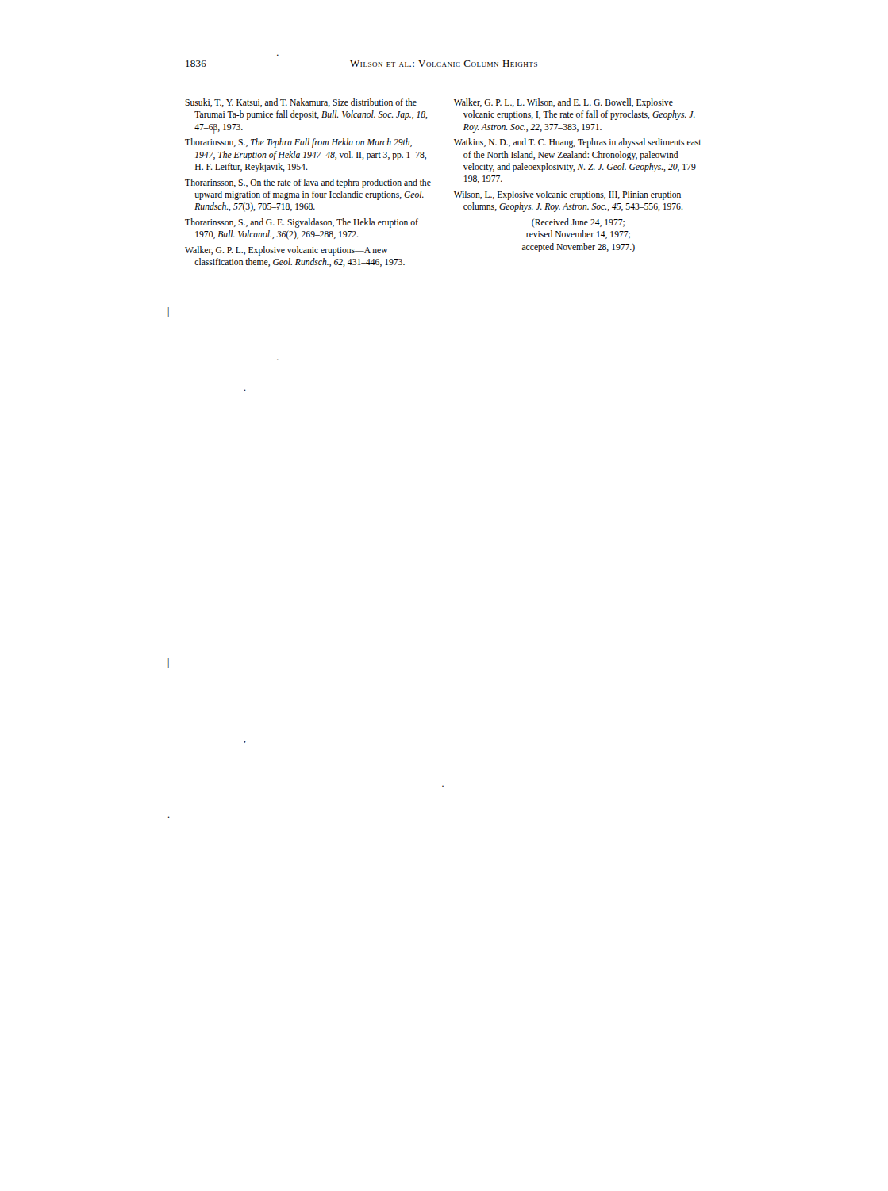1836
Wilson et al.: Volcanic Column Heights
Susuki, T., Y. Katsui, and T. Nakamura, Size distribution of the Tarumai Ta-b pumice fall deposit, Bull. Volcanol. Soc. Jap., 18, 47–63, 1973.
Thorarinsson, S., The Tephra Fall from Hekla on March 29th, 1947, The Eruption of Hekla 1947–48, vol. II, part 3, pp. 1–78, H. F. Leiftur, Reykjavik, 1954.
Thorarinsson, S., On the rate of lava and tephra production and the upward migration of magma in four Icelandic eruptions, Geol. Rundsch., 57(3), 705–718, 1968.
Thorarinsson, S., and G. E. Sigvaldason, The Hekla eruption of 1970, Bull. Volcanol., 36(2), 269–288, 1972.
Walker, G. P. L., Explosive volcanic eruptions—A new classification theme, Geol. Rundsch., 62, 431–446, 1973.
Walker, G. P. L., L. Wilson, and E. L. G. Bowell, Explosive volcanic eruptions, I, The rate of fall of pyroclasts, Geophys. J. Roy. Astron. Soc., 22, 377–383, 1971.
Watkins, N. D., and T. C. Huang, Tephras in abyssal sediments east of the North Island, New Zealand: Chronology, paleowind velocity, and paleoexplosivity, N. Z. J. Geol. Geophys., 20, 179–198, 1977.
Wilson, L., Explosive volcanic eruptions, III, Plinian eruption columns, Geophys. J. Roy. Astron. Soc., 45, 543–556, 1976.
(Received June 24, 1977;
revised November 14, 1977;
accepted November 28, 1977.)
. . | | . . | , . .